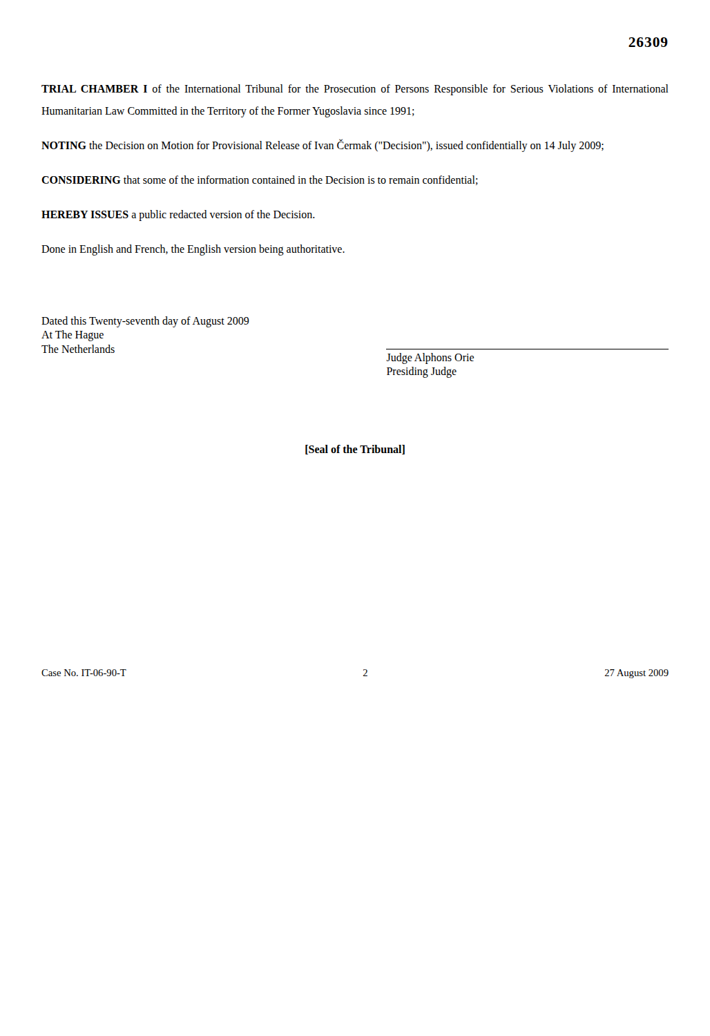26309
TRIAL CHAMBER I of the International Tribunal for the Prosecution of Persons Responsible for Serious Violations of International Humanitarian Law Committed in the Territory of the Former Yugoslavia since 1991;
NOTING the Decision on Motion for Provisional Release of Ivan Čermak ("Decision"), issued confidentially on 14 July 2009;
CONSIDERING that some of the information contained in the Decision is to remain confidential;
HEREBY ISSUES a public redacted version of the Decision.
Done in English and French, the English version being authoritative.
Judge Alphons Orie
Presiding Judge
Dated this Twenty-seventh day of August 2009
At The Hague
The Netherlands
[Seal of the Tribunal]
Case No. IT-06-90-T 2 27 August 2009